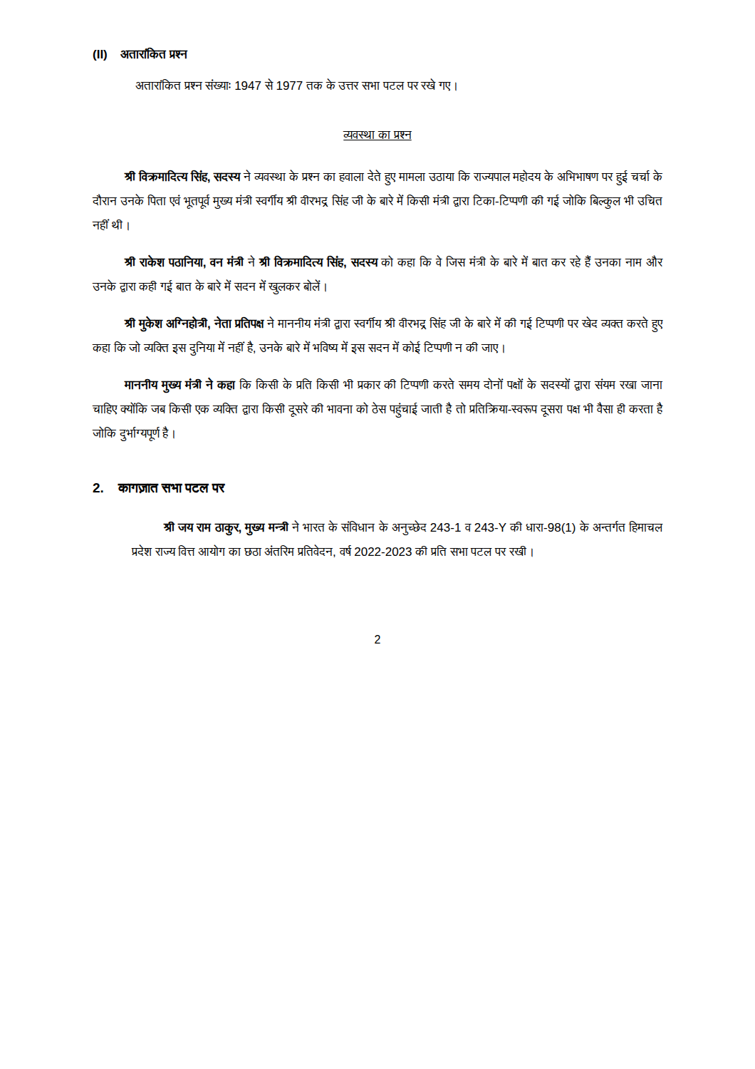(II) अतारांकित प्रश्न
अतारांकित प्रश्न संख्याः 1947 से 1977 तक के उत्तर सभा पटल पर रखे गए।
व्यवस्था का प्रश्न
श्री विक्रमादित्य सिंह, सदस्य ने व्यवस्था के प्रश्न का हवाला देते हुए मामला उठाया कि राज्यपाल महोदय के अभिभाषण पर हुई चर्चा के दौरान उनके पिता एवं भूतपूर्व मुख्य मंत्री स्वर्गीय श्री वीरभद्र सिंह जी के बारे में किसी मंत्री द्वारा टिका-टिप्पणी की गई जोकि बिल्कुल भी उचित नहीं थी।
श्री राकेश पठानिया, वन मंत्री ने श्री विक्रमादित्य सिंह, सदस्य को कहा कि वे जिस मंत्री के बारे में बात कर रहे हैं उनका नाम और उनके द्वारा कही गई बात के बारे में सदन में खुलकर बोलें।
श्री मुकेश अग्निहोत्री, नेता प्रतिपक्ष ने माननीय मंत्री द्वारा स्वर्गीय श्री वीरभद्र सिंह जी के बारे में की गई टिप्पणी पर खेद व्यक्त करते हुए कहा कि जो व्यक्ति इस दुनिया में नहीं है, उनके बारे में भविष्य में इस सदन में कोई टिप्पणी न की जाए।
माननीय मुख्य मंत्री ने कहा कि किसी के प्रति किसी भी प्रकार की टिप्पणी करते समय दोनों पक्षों के सदस्यों द्वारा संयम रखा जाना चाहिए क्योंकि जब किसी एक व्यक्ति द्वारा किसी दूसरे की भावना को ठेस पहुंचाई जाती है तो प्रतिक्रिया-स्वरूप दूसरा पक्ष भी वैसा ही करता है जोकि दुर्भाग्यपूर्ण है।
2. कागज़ात सभा पटल पर
श्री जय राम ठाकुर, मुख्य मन्त्री ने भारत के संविधान के अनुच्छेद 243-1 व 243-Y की धारा-98(1) के अन्तर्गत हिमाचल प्रदेश राज्य वित्त आयोग का छठा अंतरिम प्रतिवेदन, वर्ष 2022-2023 की प्रति सभा पटल पर रखी।
2